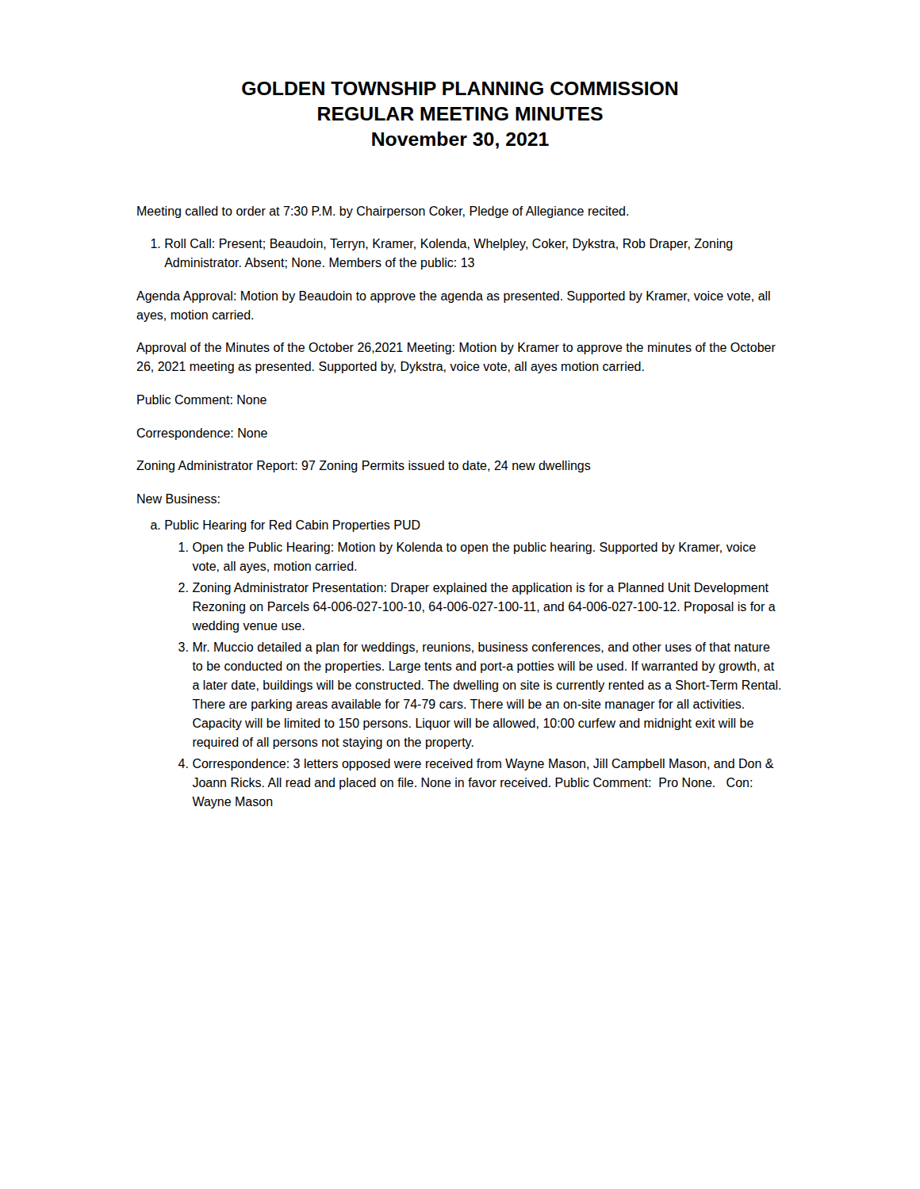GOLDEN TOWNSHIP PLANNING COMMISSION
REGULAR MEETING MINUTES
November 30, 2021
Meeting called to order at 7:30 P.M. by Chairperson Coker, Pledge of Allegiance recited.
Roll Call: Present; Beaudoin, Terryn, Kramer, Kolenda, Whelpley, Coker, Dykstra, Rob Draper, Zoning Administrator. Absent; None. Members of the public: 13
Agenda Approval: Motion by Beaudoin to approve the agenda as presented. Supported by Kramer, voice vote, all ayes, motion carried.
Approval of the Minutes of the October 26,2021 Meeting: Motion by Kramer to approve the minutes of the October 26, 2021 meeting as presented. Supported by, Dykstra, voice vote, all ayes motion carried.
Public Comment: None
Correspondence: None
Zoning Administrator Report: 97 Zoning Permits issued to date, 24 new dwellings
New Business:
Public Hearing for Red Cabin Properties PUD
Open the Public Hearing: Motion by Kolenda to open the public hearing. Supported by Kramer, voice vote, all ayes, motion carried.
Zoning Administrator Presentation: Draper explained the application is for a Planned Unit Development Rezoning on Parcels 64-006-027-100-10, 64-006-027-100-11, and 64-006-027-100-12. Proposal is for a wedding venue use.
Mr. Muccio detailed a plan for weddings, reunions, business conferences, and other uses of that nature to be conducted on the properties. Large tents and port-a potties will be used. If warranted by growth, at a later date, buildings will be constructed. The dwelling on site is currently rented as a Short-Term Rental. There are parking areas available for 74-79 cars. There will be an on-site manager for all activities. Capacity will be limited to 150 persons. Liquor will be allowed, 10:00 curfew and midnight exit will be required of all persons not staying on the property.
Correspondence: 3 letters opposed were received from Wayne Mason, Jill Campbell Mason, and Don & Joann Ricks. All read and placed on file. None in favor received. Public Comment: Pro None. Con: Wayne Mason